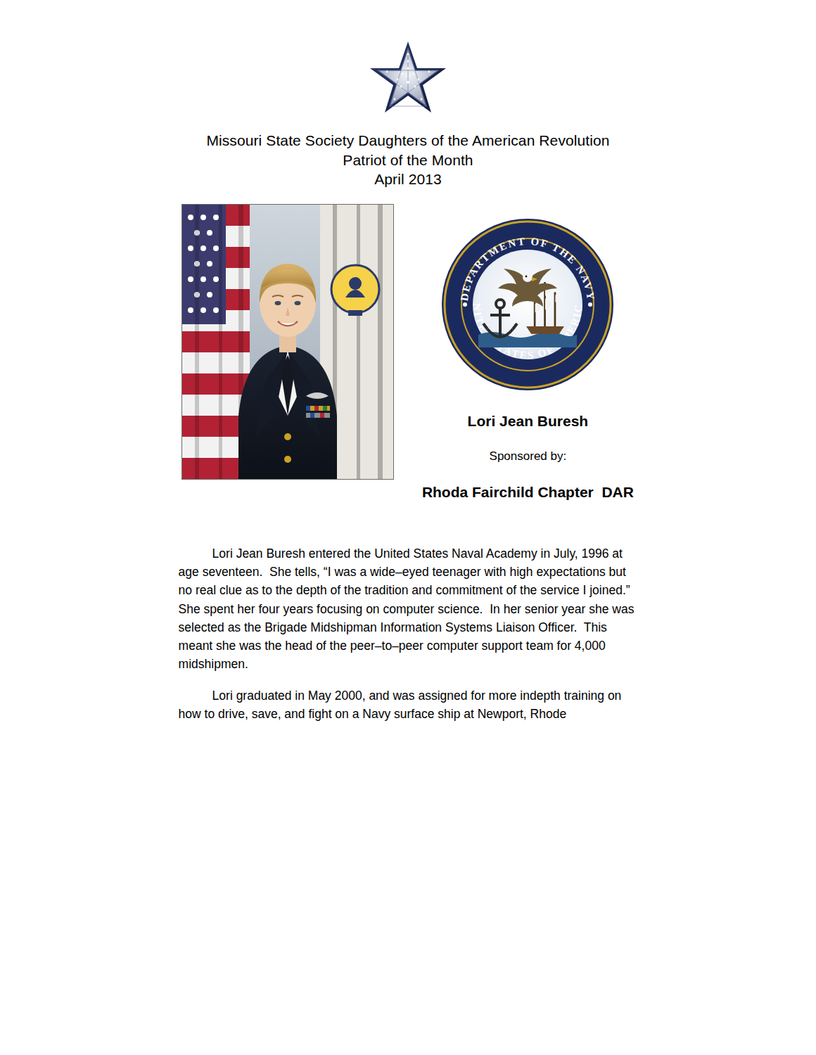Missouri State Society Daughters of the American Revolution Patriot of the Month April 2013
DEPARTMENT OF THE NAVY UNITED STATES OF AMERICA
Lori Jean Buresh
Sponsored by:
Rhoda Fairchild Chapter DAR
Lori Jean Buresh entered the United States Naval Academy in July, 1996 at age seventeen. She tells, “I was a wide–eyed teenager with high expectations but no real clue as to the depth of the tradition and commitment of the service I joined.” She spent her four years focusing on computer science. In her senior year she was selected as the Brigade Midshipman Information Systems Liaison Officer. This meant she was the head of the peer–to–peer computer support team for 4,000 midshipmen.
Lori graduated in May 2000, and was assigned for more indepth training on how to drive, save, and fight on a Navy surface ship at Newport, Rhode